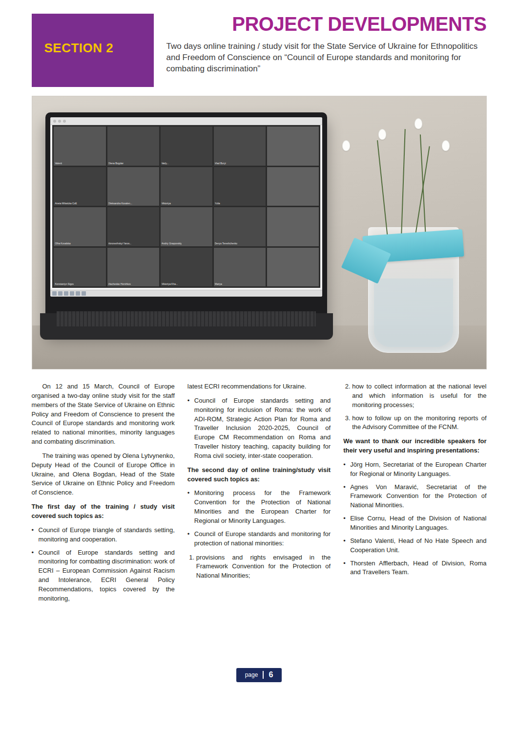SECTION 2
PROJECT DEVELOPMENTS
Two days online training / study visit for the State Service of Ukraine for Ethnopolitics and Freedom of Conscience on “Council of Europe standards and monitoring for combating discrimination”
Valenti
Olena Bogdan
Vady...
Vlad Buryi
Aneta Witwicka CoE
Oleksandra Kovalen...
Viktoriya
Yulia
Olha Kovalska
Voronezhskyi Yaros...
Andriy Gnapovskiy
Denys Tereshchenko
Konstantyn Sigov
Viacheslav Horshkov
Viktoriya Kha...
Mariya
On 12 and 15 March, Council of Europe organised a two-day online study visit for the staff members of the State Service of Ukraine on Ethnic Policy and Freedom of Conscience to present the Council of Europe standards and monitoring work related to national minorities, minority languages and combating discrimination.
The training was opened by Olena Lytvynenko, Deputy Head of the Council of Europe Office in Ukraine, and Olena Bogdan, Head of the State Service of Ukraine on Ethnic Policy and Freedom of Conscience.
The first day of the training / study visit covered such topics as:
Council of Europe triangle of standards setting, monitoring and cooperation.
Council of Europe standards setting and monitoring for combatting discrimination: work of ECRI – European Commission Against Racism and Intolerance, ECRI General Policy Recommendations, topics covered by the monitoring,
latest ECRI recommendations for Ukraine.
Council of Europe standards setting and monitoring for inclusion of Roma: the work of ADI-ROM, Strategic Action Plan for Roma and Traveller Inclusion 2020-2025, Council of Europe CM Recommendation on Roma and Traveller history teaching, capacity building for Roma civil society, inter-state cooperation.
The second day of online training/study visit covered such topics as:
Monitoring process for the Framework Convention for the Protection of National Minorities and the European Charter for Regional or Minority Languages.
Council of Europe standards and monitoring for protection of national minorities:
provisions and rights envisaged in the Framework Convention for the Protection of National Minorities;
how to collect information at the national level and which information is useful for the monitoring processes;
how to follow up on the monitoring reports of the Advisory Committee of the FCNM.
We want to thank our incredible speakers for their very useful and inspiring presentations:
Jörg Horn, Secretariat of the European Charter for Regional or Minority Languages.
Agnes Von Maravić, Secretariat of the Framework Convention for the Protection of National Minorities.
Elise Cornu, Head of the Division of National Minorities and Minority Languages.
Stefano Valenti, Head of No Hate Speech and Cooperation Unit.
Thorsten Afflerbach, Head of Division, Roma and Travellers Team.
page 6